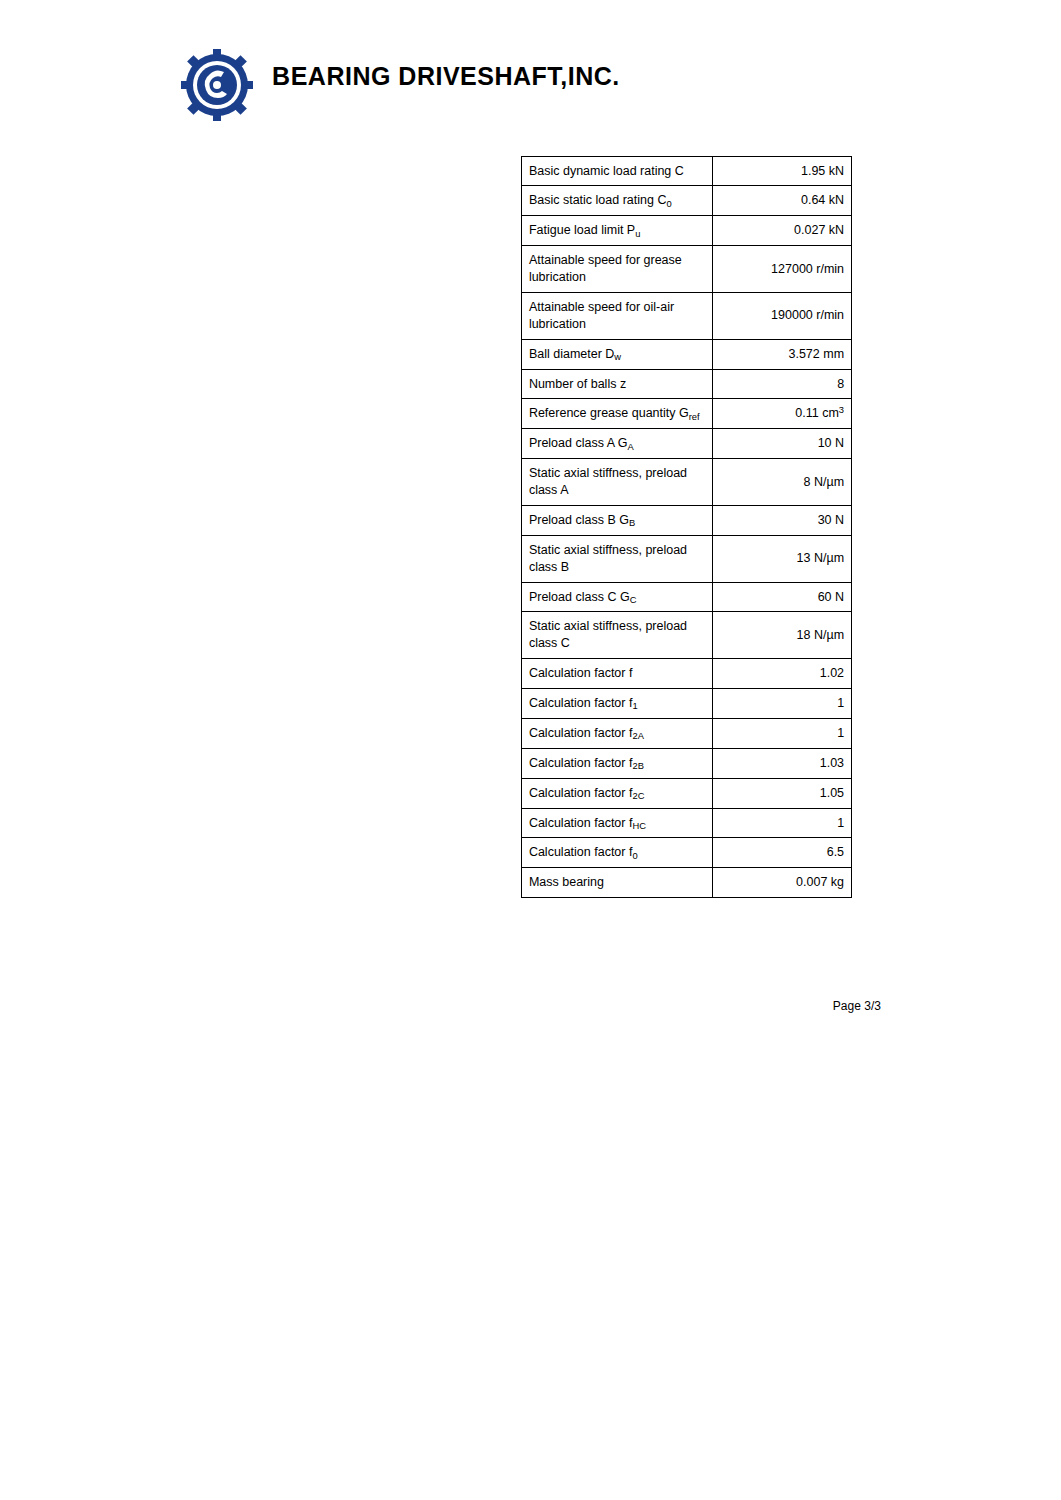BEARING DRIVESHAFT,INC.
| Basic dynamic load rating C | 1.95 kN |
| Basic static load rating C 0 | 0.64 kN |
| Fatigue load limit P u | 0.027 kN |
| Attainable speed for grease lubrication | 127000 r/min |
| Attainable speed for oil-air lubrication | 190000 r/min |
| Ball diameter D w | 3.572 mm |
| Number of balls z | 8 |
| Reference grease quantity G ref | 0.11 cm 3 |
| Preload class A G A | 10 N |
| Static axial stiffness, preload class A | 8 N/µm |
| Preload class B G B | 30 N |
| Static axial stiffness, preload class B | 13 N/µm |
| Preload class C G C | 60 N |
| Static axial stiffness, preload class C | 18 N/µm |
| Calculation factor f | 1.02 |
| Calculation factor f 1 | 1 |
| Calculation factor f 2A | 1 |
| Calculation factor f 2B | 1.03 |
| Calculation factor f 2C | 1.05 |
| Calculation factor f HC | 1 |
| Calculation factor f 0 | 6.5 |
| Mass bearing | 0.007 kg |
Page 3/3